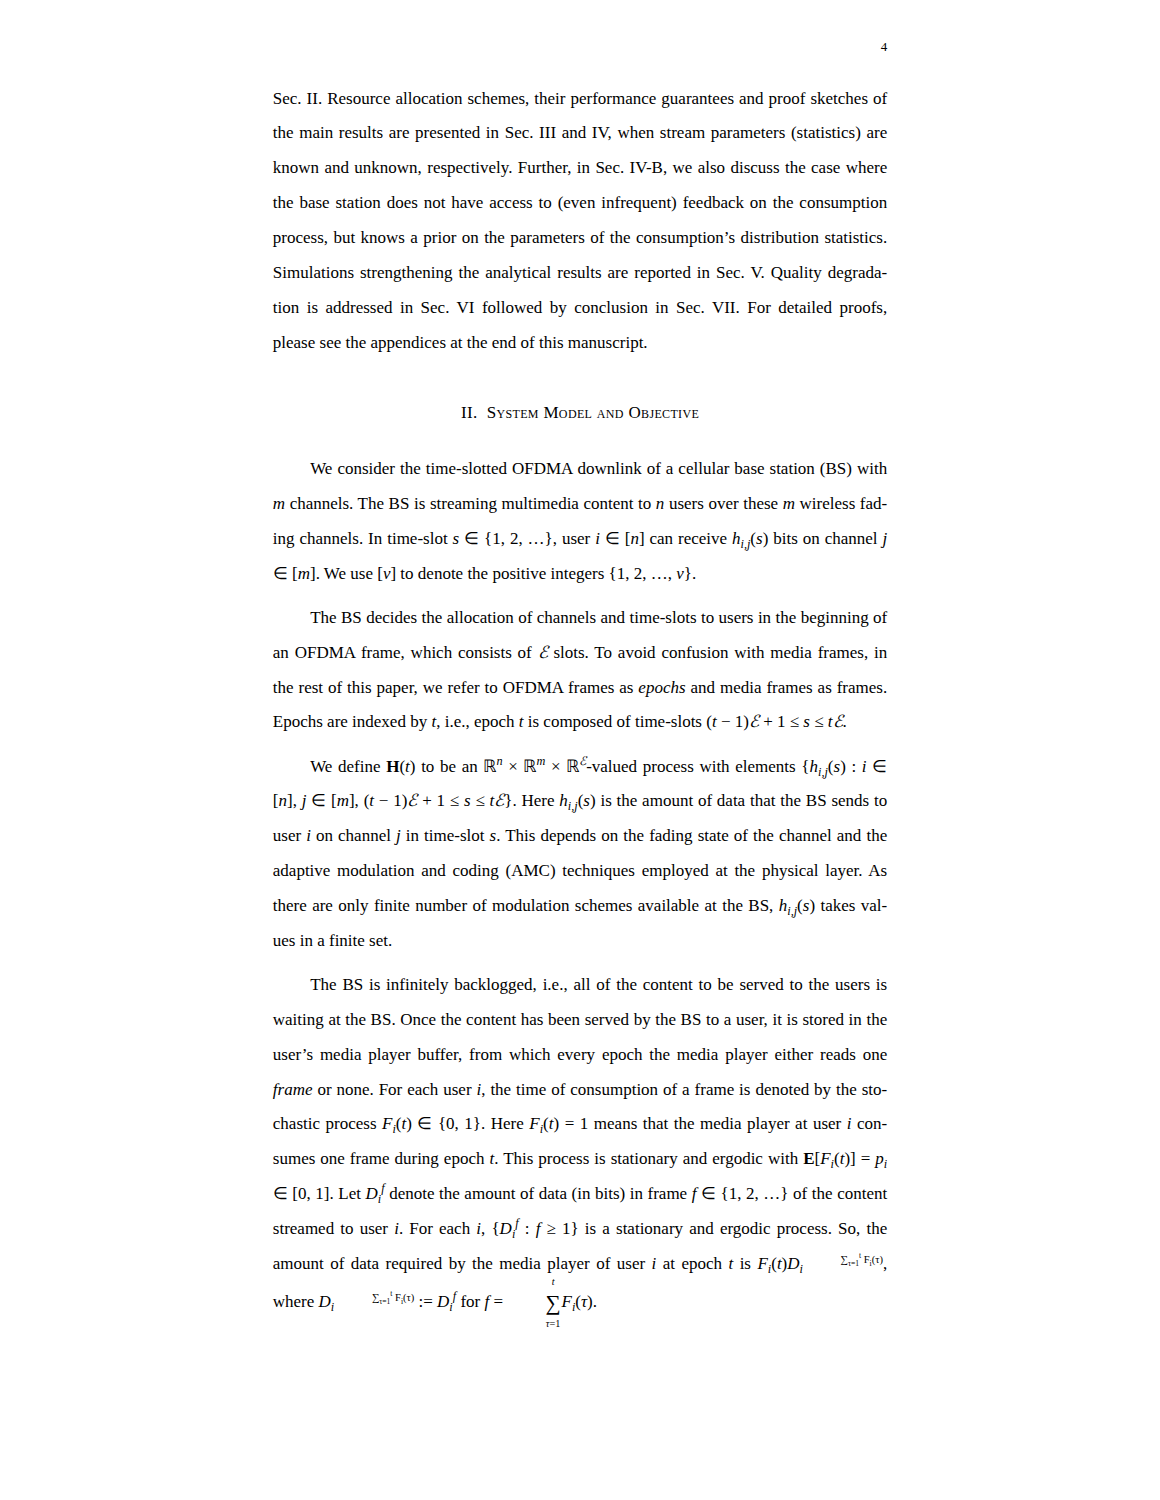4
Sec. II. Resource allocation schemes, their performance guarantees and proof sketches of the main results are presented in Sec. III and IV, when stream parameters (statistics) are known and unknown, respectively. Further, in Sec. IV-B, we also discuss the case where the base station does not have access to (even infrequent) feedback on the consumption process, but knows a prior on the parameters of the consumption’s distribution statistics. Simulations strengthening the analytical results are reported in Sec. V. Quality degradation is addressed in Sec. VI followed by conclusion in Sec. VII. For detailed proofs, please see the appendices at the end of this manuscript.
II. System Model and Objective
We consider the time-slotted OFDMA downlink of a cellular base station (BS) with m channels. The BS is streaming multimedia content to n users over these m wireless fading channels. In time-slot s ∈ {1, 2, …}, user i ∈ [n] can receive hi,j(s) bits on channel j ∈ [m]. We use [v] to denote the positive integers {1, 2, …, v}.
The BS decides the allocation of channels and time-slots to users in the beginning of an OFDMA frame, which consists of ℰ slots. To avoid confusion with media frames, in the rest of this paper, we refer to OFDMA frames as epochs and media frames as frames. Epochs are indexed by t, i.e., epoch t is composed of time-slots (t − 1)ℰ + 1 ≤ s ≤ tℰ.
We define H(t) to be an ℝn × ℝm × ℝℰ-valued process with elements {hi,j(s) : i ∈ [n], j ∈ [m], (t − 1)ℰ + 1 ≤ s ≤ tℰ}. Here hi,j(s) is the amount of data that the BS sends to user i on channel j in time-slot s. This depends on the fading state of the channel and the adaptive modulation and coding (AMC) techniques employed at the physical layer. As there are only finite number of modulation schemes available at the BS, hi,j(s) takes values in a finite set.
The BS is infinitely backlogged, i.e., all of the content to be served to the users is waiting at the BS. Once the content has been served by the BS to a user, it is stored in the user’s media player buffer, from which every epoch the media player either reads one frame or none. For each user i, the time of consumption of a frame is denoted by the stochastic process Fi(t) ∈ {0, 1}. Here Fi(t) = 1 means that the media player at user i consumes one frame during epoch t. This process is stationary and ergodic with E[Fi(t)] = pi ∈ [0, 1]. Let Dif denote the amount of data (in bits) in frame f ∈ {1, 2, …} of the content streamed to user i. For each i, {Dif : f ≥ 1} is a stationary and ergodic process. So, the amount of data required by the media player of user i at epoch t is Fi(t)Di∑τ=1t Fi(τ), where Di∑τ=1t Fi(τ) := Dif for f = ∑tτ=1 Fi(τ).